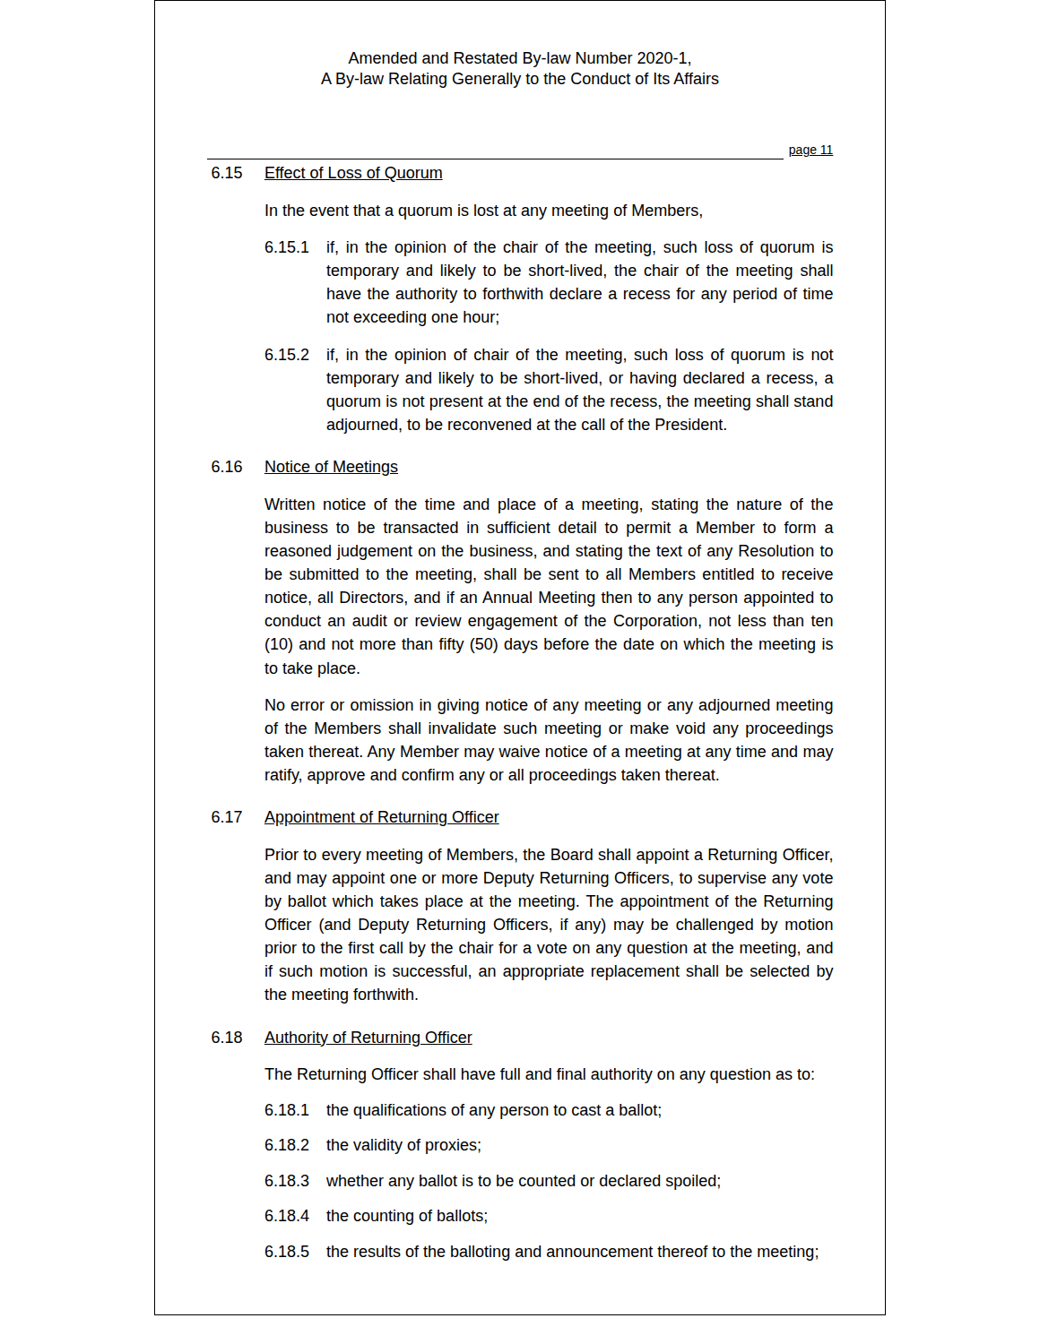Amended and Restated By-law Number 2020-1,
A By-law Relating Generally to the Conduct of Its Affairs
page 11
6.15
Effect of Loss of Quorum
In the event that a quorum is lost at any meeting of Members,
6.15.1
if, in the opinion of the chair of the meeting, such loss of quorum is temporary and likely to be short-lived, the chair of the meeting shall have the authority to forthwith declare a recess for any period of time not exceeding one hour;
6.15.2
if, in the opinion of chair of the meeting, such loss of quorum is not temporary and likely to be short-lived, or having declared a recess, a quorum is not present at the end of the recess, the meeting shall stand adjourned, to be reconvened at the call of the President.
6.16
Notice of Meetings
Written notice of the time and place of a meeting, stating the nature of the business to be transacted in sufficient detail to permit a Member to form a reasoned judgement on the business, and stating the text of any Resolution to be submitted to the meeting, shall be sent to all Members entitled to receive notice, all Directors, and if an Annual Meeting then to any person appointed to conduct an audit or review engagement of the Corporation, not less than ten (10) and not more than fifty (50) days before the date on which the meeting is to take place.
No error or omission in giving notice of any meeting or any adjourned meeting of the Members shall invalidate such meeting or make void any proceedings taken thereat. Any Member may waive notice of a meeting at any time and may ratify, approve and confirm any or all proceedings taken thereat.
6.17
Appointment of Returning Officer
Prior to every meeting of Members, the Board shall appoint a Returning Officer, and may appoint one or more Deputy Returning Officers, to supervise any vote by ballot which takes place at the meeting. The appointment of the Returning Officer (and Deputy Returning Officers, if any) may be challenged by motion prior to the first call by the chair for a vote on any question at the meeting, and if such motion is successful, an appropriate replacement shall be selected by the meeting forthwith.
6.18
Authority of Returning Officer
The Returning Officer shall have full and final authority on any question as to:
6.18.1
the qualifications of any person to cast a ballot;
6.18.2
the validity of proxies;
6.18.3
whether any ballot is to be counted or declared spoiled;
6.18.4
the counting of ballots;
6.18.5
the results of the balloting and announcement thereof to the meeting;